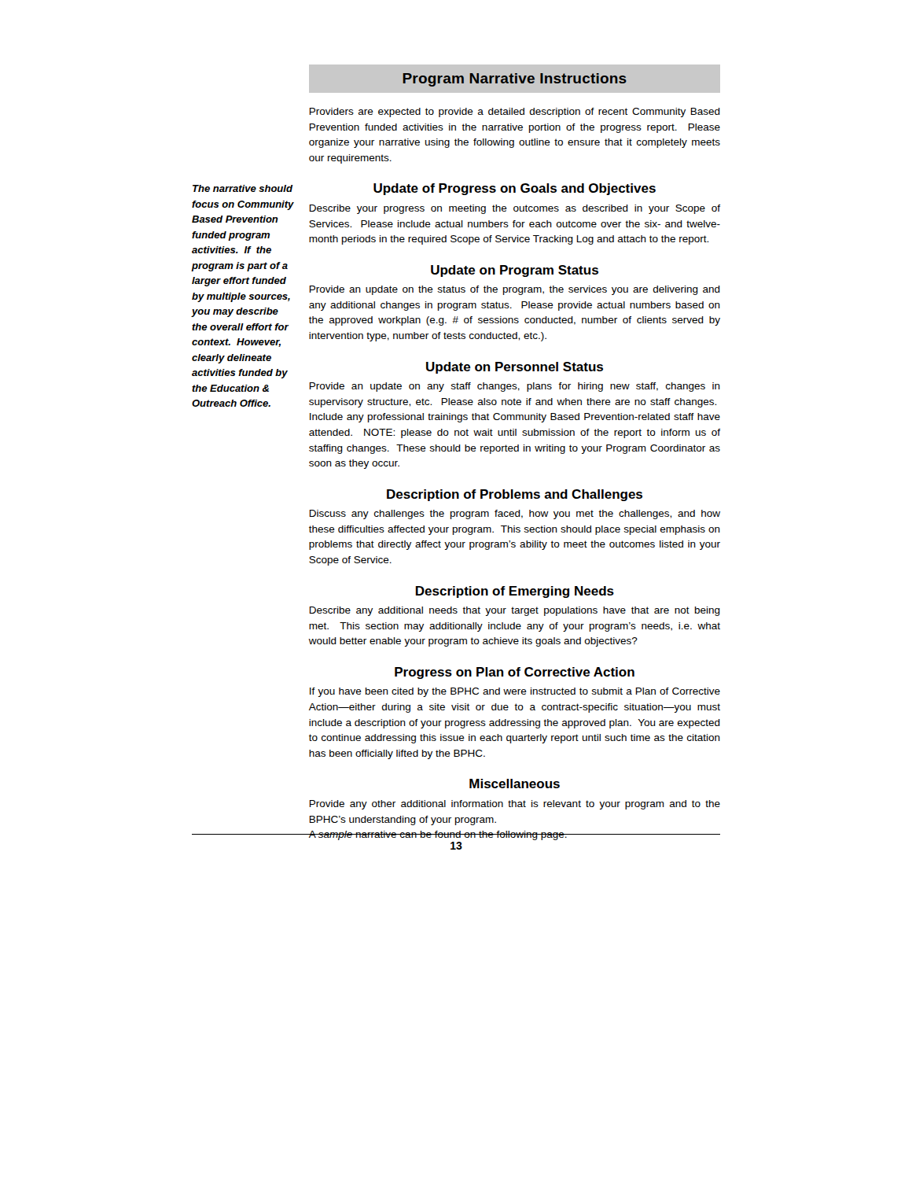The narrative should focus on Community Based Prevention funded program activities. If the program is part of a larger effort funded by multiple sources, you may describe the overall effort for context. However, clearly delineate activities funded by the Education & Outreach Office.
Program Narrative Instructions
Providers are expected to provide a detailed description of recent Community Based Prevention funded activities in the narrative portion of the progress report. Please organize your narrative using the following outline to ensure that it completely meets our requirements.
Update of Progress on Goals and Objectives
Describe your progress on meeting the outcomes as described in your Scope of Services. Please include actual numbers for each outcome over the six- and twelve-month periods in the required Scope of Service Tracking Log and attach to the report.
Update on Program Status
Provide an update on the status of the program, the services you are delivering and any additional changes in program status. Please provide actual numbers based on the approved workplan (e.g. # of sessions conducted, number of clients served by intervention type, number of tests conducted, etc.).
Update on Personnel Status
Provide an update on any staff changes, plans for hiring new staff, changes in supervisory structure, etc. Please also note if and when there are no staff changes. Include any professional trainings that Community Based Prevention-related staff have attended. NOTE: please do not wait until submission of the report to inform us of staffing changes. These should be reported in writing to your Program Coordinator as soon as they occur.
Description of Problems and Challenges
Discuss any challenges the program faced, how you met the challenges, and how these difficulties affected your program. This section should place special emphasis on problems that directly affect your program’s ability to meet the outcomes listed in your Scope of Service.
Description of Emerging Needs
Describe any additional needs that your target populations have that are not being met. This section may additionally include any of your program’s needs, i.e. what would better enable your program to achieve its goals and objectives?
Progress on Plan of Corrective Action
If you have been cited by the BPHC and were instructed to submit a Plan of Corrective Action—either during a site visit or due to a contract-specific situation—you must include a description of your progress addressing the approved plan. You are expected to continue addressing this issue in each quarterly report until such time as the citation has been officially lifted by the BPHC.
Miscellaneous
Provide any other additional information that is relevant to your program and to the BPHC’s understanding of your program.
A sample narrative can be found on the following page.
13